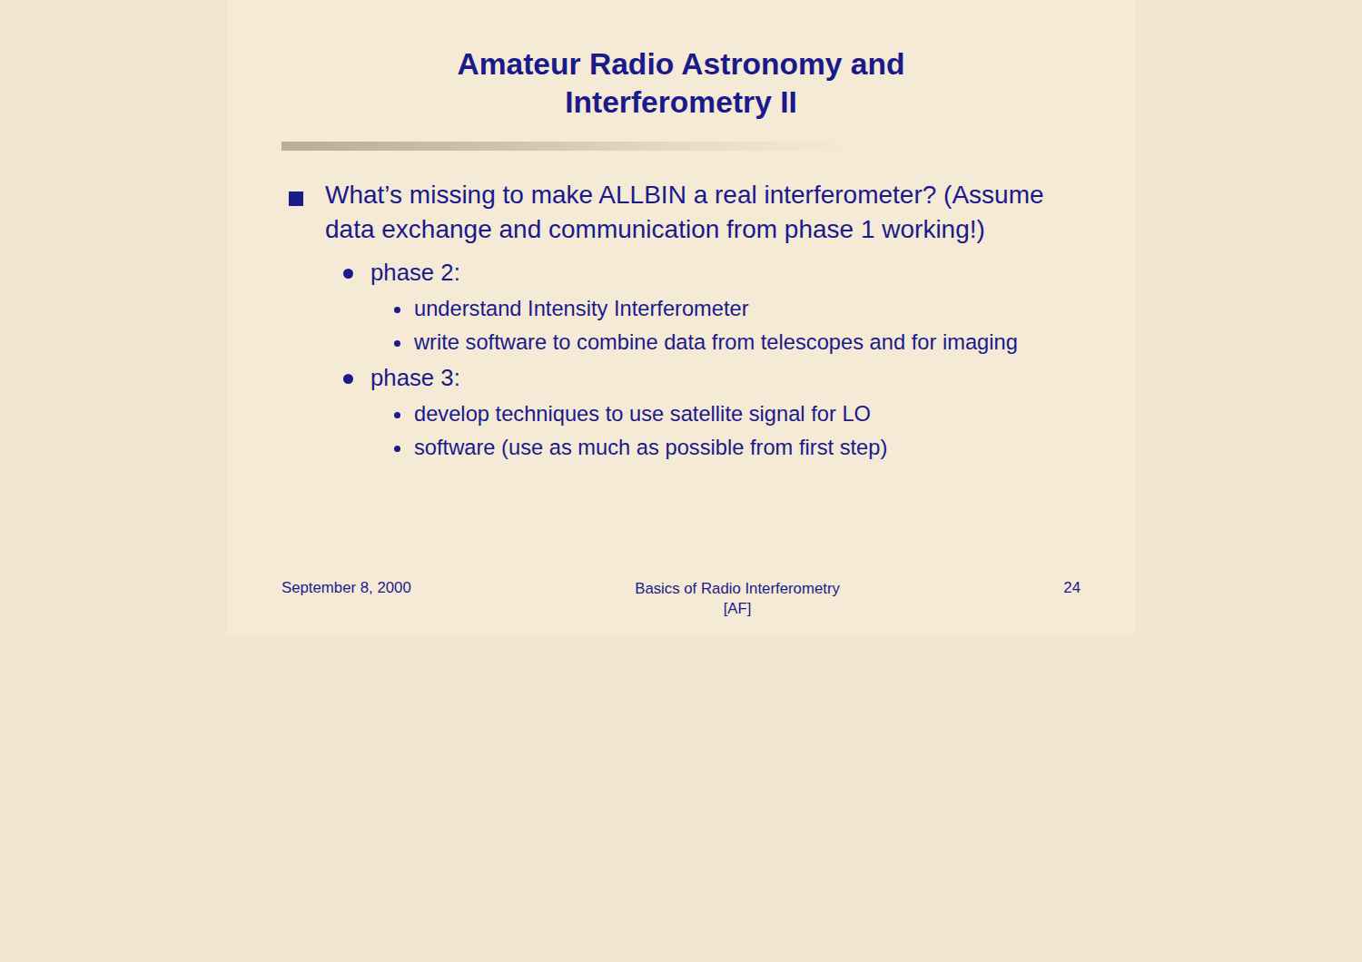Amateur Radio Astronomy and
Interferometry II
What’s missing to make ALLBIN a real interferometer? (Assume data exchange and communication from phase 1 working!)
phase 2:
understand Intensity Interferometer
write software to combine data from telescopes and for imaging
phase 3:
develop techniques to use satellite signal for LO
software (use as much as possible from first step)
September 8, 2000
Basics of Radio Interferometry
[AF]
24